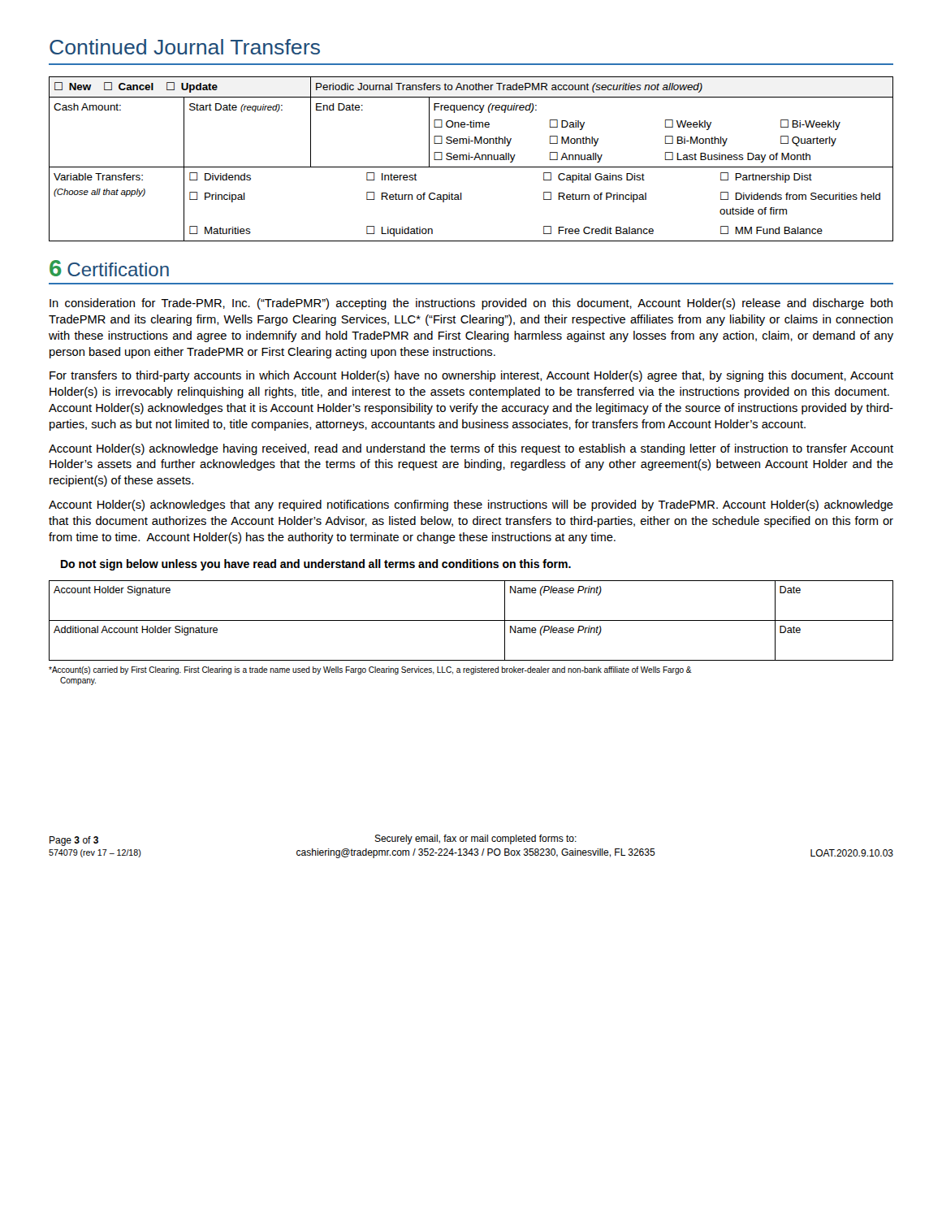Continued Journal Transfers
| ☐ New ☐ Cancel ☐ Update | Periodic Journal Transfers to Another TradePMR account (securities not allowed) |
| Cash Amount: | Start Date (required) : | End Date: | Frequency (required) : ☐ One-time ☐ Daily ☐ Weekly ☐ Bi-Weekly ☐ Semi-Monthly ☐ Monthly ☐ Bi-Monthly ☐ Quarterly ☐ Semi-Annually ☐ Annually ☐ Last Business Day of Month |
| Variable Transfers: (Choose all that apply) | ☐ Dividends ☐ Interest ☐ Capital Gains Dist ☐ Partnership Dist ☐ Principal ☐ Return of Capital ☐ Return of Principal ☐ Dividends from Securities held outside of firm ☐ Maturities ☐ Liquidation ☐ Free Credit Balance ☐ MM Fund Balance |
6 Certification
In consideration for Trade-PMR, Inc. (“TradePMR”) accepting the instructions provided on this document, Account Holder(s) release and discharge both TradePMR and its clearing firm, Wells Fargo Clearing Services, LLC* (“First Clearing”), and their respective affiliates from any liability or claims in connection with these instructions and agree to indemnify and hold TradePMR and First Clearing harmless against any losses from any action, claim, or demand of any person based upon either TradePMR or First Clearing acting upon these instructions.
For transfers to third-party accounts in which Account Holder(s) have no ownership interest, Account Holder(s) agree that, by signing this document, Account Holder(s) is irrevocably relinquishing all rights, title, and interest to the assets contemplated to be transferred via the instructions provided on this document. Account Holder(s) acknowledges that it is Account Holder’s responsibility to verify the accuracy and the legitimacy of the source of instructions provided by third-parties, such as but not limited to, title companies, attorneys, accountants and business associates, for transfers from Account Holder’s account.
Account Holder(s) acknowledge having received, read and understand the terms of this request to establish a standing letter of instruction to transfer Account Holder’s assets and further acknowledges that the terms of this request are binding, regardless of any other agreement(s) between Account Holder and the recipient(s) of these assets.
Account Holder(s) acknowledges that any required notifications confirming these instructions will be provided by TradePMR. Account Holder(s) acknowledge that this document authorizes the Account Holder’s Advisor, as listed below, to direct transfers to third-parties, either on the schedule specified on this form or from time to time. Account Holder(s) has the authority to terminate or change these instructions at any time.
Do not sign below unless you have read and understand all terms and conditions on this form.
| Account Holder Signature | Name (Please Print) | Date |
| Additional Account Holder Signature | Name (Please Print) | Date |
*Account(s) carried by First Clearing. First Clearing is a trade name used by Wells Fargo Clearing Services, LLC, a registered broker-dealer and non-bank affiliate of Wells Fargo & Company.
Page 3 of 3
574079 (rev 17 – 12/18)
Securely email, fax or mail completed forms to:
cashiering@tradepmr.com / 352-224-1343 / PO Box 358230, Gainesville, FL 32635
LOAT.2020.9.10.03